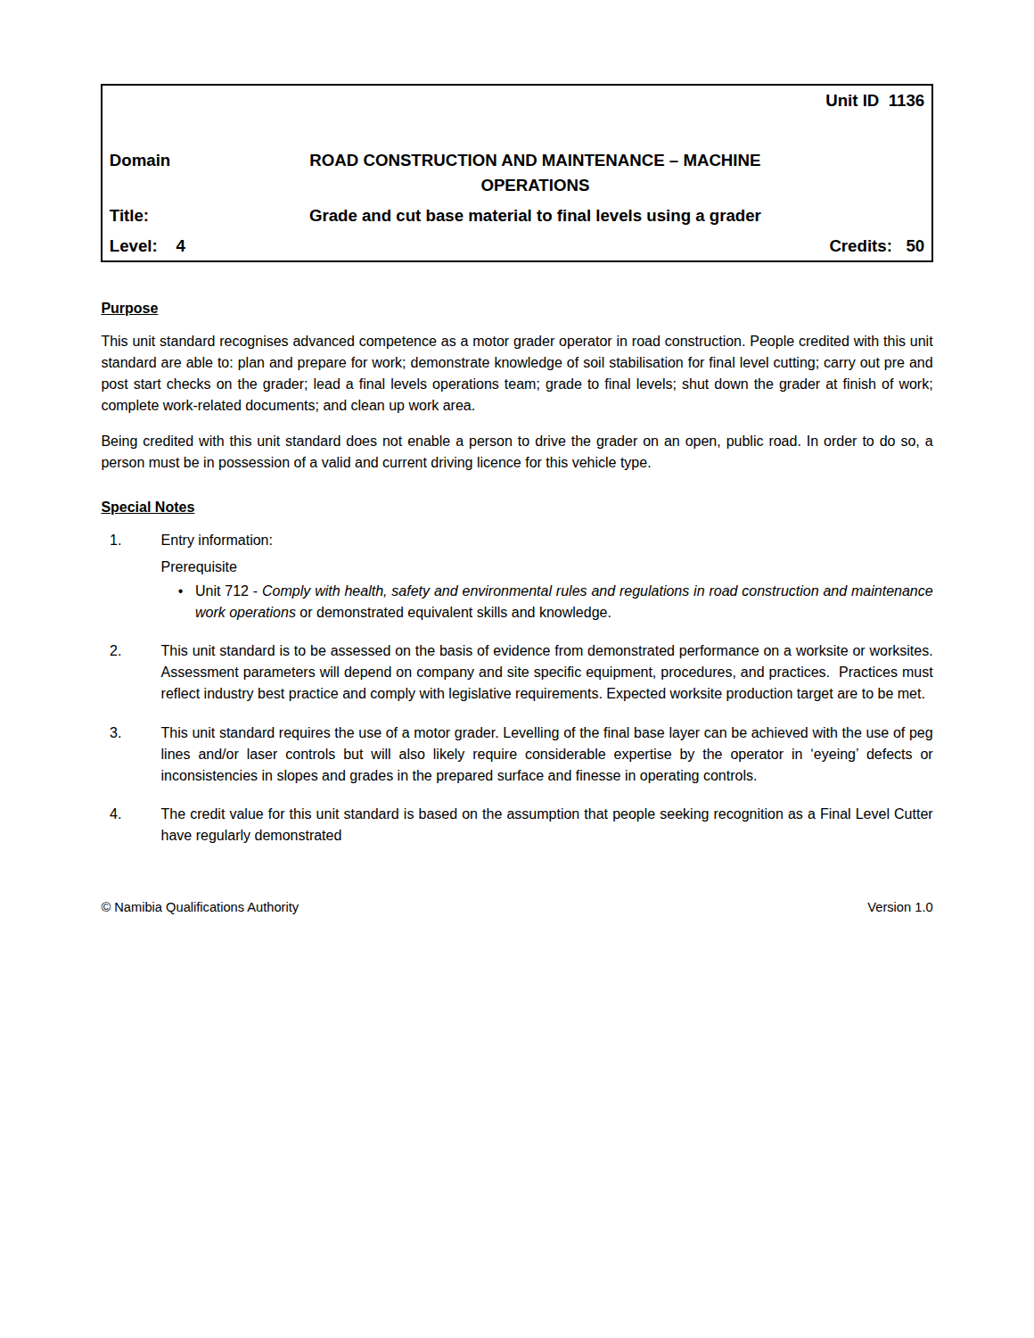| | | Unit ID 1136 |
| Domain | ROAD CONSTRUCTION AND MAINTENANCE – MACHINE OPERATIONS | |
| Title: | Grade and cut base material to final levels using a grader | |
| Level: 4 | | Credits: 50 |
Purpose
This unit standard recognises advanced competence as a motor grader operator in road construction. People credited with this unit standard are able to: plan and prepare for work; demonstrate knowledge of soil stabilisation for final level cutting; carry out pre and post start checks on the grader; lead a final levels operations team; grade to final levels; shut down the grader at finish of work; complete work-related documents; and clean up work area.
Being credited with this unit standard does not enable a person to drive the grader on an open, public road. In order to do so, a person must be in possession of a valid and current driving licence for this vehicle type.
Special Notes
Entry information:
Prerequisite
Unit 712 - Comply with health, safety and environmental rules and regulations in road construction and maintenance work operations or demonstrated equivalent skills and knowledge.
This unit standard is to be assessed on the basis of evidence from demonstrated performance on a worksite or worksites. Assessment parameters will depend on company and site specific equipment, procedures, and practices. Practices must reflect industry best practice and comply with legislative requirements. Expected worksite production target are to be met.
This unit standard requires the use of a motor grader. Levelling of the final base layer can be achieved with the use of peg lines and/or laser controls but will also likely require considerable expertise by the operator in ‘eyeing’ defects or inconsistencies in slopes and grades in the prepared surface and finesse in operating controls.
The credit value for this unit standard is based on the assumption that people seeking recognition as a Final Level Cutter have regularly demonstrated
© Namibia Qualifications Authority Version 1.0